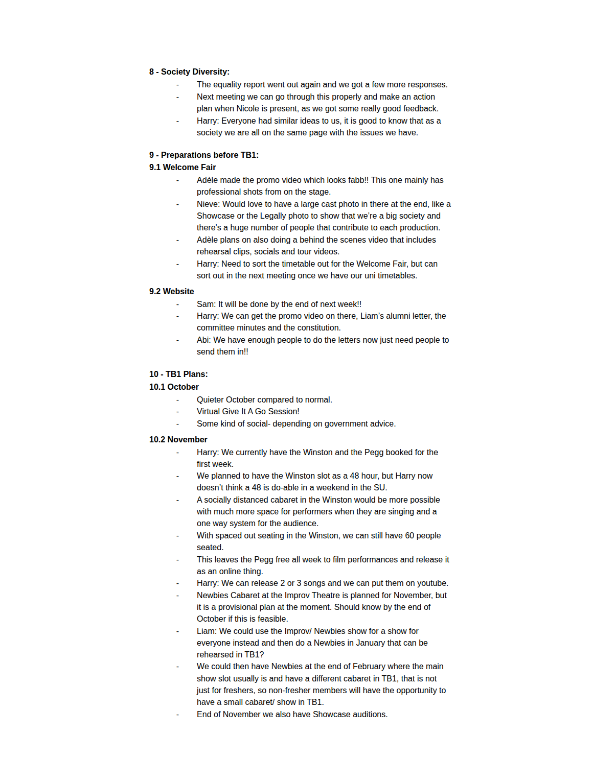8 - Society Diversity:
The equality report went out again and we got a few more responses.
Next meeting we can go through this properly and make an action plan when Nicole is present, as we got some really good feedback.
Harry: Everyone had similar ideas to us, it is good to know that as a society we are all on the same page with the issues we have.
9 - Preparations before TB1:
9.1 Welcome Fair
Adèle made the promo video which looks fabb!! This one mainly has professional shots from on the stage.
Nieve: Would love to have a large cast photo in there at the end, like a Showcase or the Legally photo to show that we’re a big society and there's a huge number of people that contribute to each production.
Adèle plans on also doing a behind the scenes video that includes rehearsal clips, socials and tour videos.
Harry: Need to sort the timetable out for the Welcome Fair, but can sort out in the next meeting once we have our uni timetables.
9.2 Website
Sam: It will be done by the end of next week!!
Harry: We can get the promo video on there, Liam’s alumni letter, the committee minutes and the constitution.
Abi: We have enough people to do the letters now just need people to send them in!!
10 - TB1 Plans:
10.1 October
Quieter October compared to normal.
Virtual Give It A Go Session!
Some kind of social- depending on government advice.
10.2 November
Harry: We currently have the Winston and the Pegg booked for the first week.
We planned to have the Winston slot as a 48 hour, but Harry now doesn’t think a 48 is do-able in a weekend in the SU.
A socially distanced cabaret in the Winston would be more possible with much more space for performers when they are singing and a one way system for the audience.
With spaced out seating in the Winston, we can still have 60 people seated.
This leaves the Pegg free all week to film performances and release it as an online thing.
Harry: We can release 2 or 3 songs and we can put them on youtube.
Newbies Cabaret at the Improv Theatre is planned for November, but it is a provisional plan at the moment. Should know by the end of October if this is feasible.
Liam: We could use the Improv/ Newbies show for a show for everyone instead and then do a Newbies in January that can be rehearsed in TB1?
We could then have Newbies at the end of February where the main show slot usually is and have a different cabaret in TB1, that is not just for freshers, so non-fresher members will have the opportunity to have a small cabaret/ show in TB1.
End of November we also have Showcase auditions.